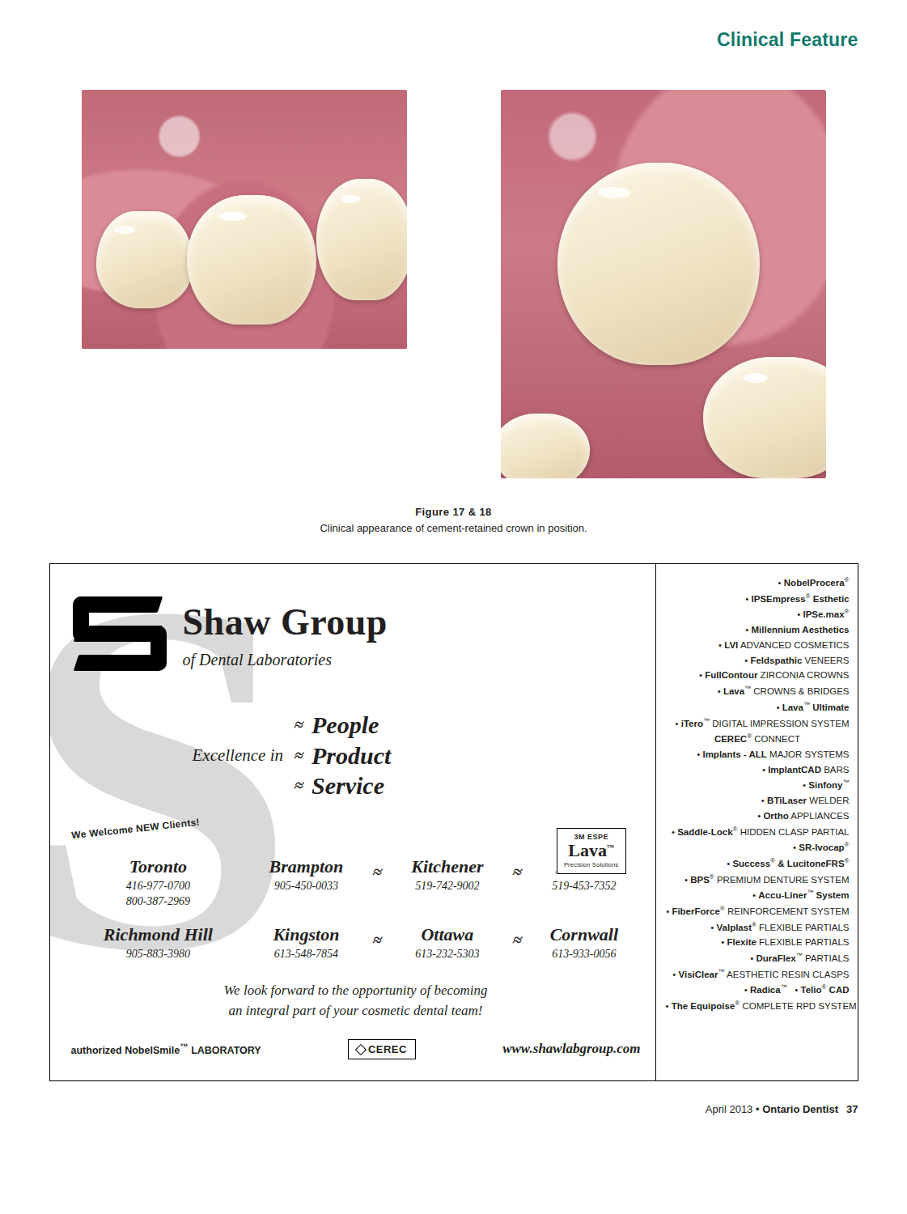Clinical Feature
Figure 17 & 18 Clinical appearance of cement-retained crown in position.
S
Shaw Group
of Dental Laboratories
Excellence in
≈ People
≈ Product
≈ Service
We Welcome NEW Clients!
3M ESPE
Lava™
Precision Solutions
| Toronto 416-977-0700 800-387-2969 | Brampton 905-450-0033 | ≈ | Kitchener 519-742-9002 | ≈ | London 519-453-7352 |
| Richmond Hill 905-883-3980 | Kingston 613-548-7854 | ≈ | Ottawa 613-232-5303 | ≈ | Cornwall 613-933-0056 |
We look forward to the opportunity of becoming
an integral part of your cosmetic dental team!
authorized NobelSmile™ LABORATORY
CEREC
www.shawlabgroup.com
• NobelProcera®
• IPSEmpress® Esthetic
• IPSe.max®
• Millennium Aesthetics
• LVI ADVANCED COSMETICS
• Feldspathic VENEERS
• FullContour ZIRCONIA CROWNS
• Lava™ CROWNS & BRIDGES
• Lava™ Ultimate
• iTero™ DIGITAL IMPRESSION SYSTEM
CEREC® CONNECT
• Implants - ALL MAJOR SYSTEMS
• ImplantCAD BARS
• Sinfony™
• BTiLaser WELDER
• Ortho APPLIANCES
• Saddle-Lock® HIDDEN CLASP PARTIAL
• SR-Ivocap®
• Success® & LucitoneFRS®
• BPS® PREMIUM DENTURE SYSTEM
• Accu-Liner™ System
• FiberForce® REINFORCEMENT SYSTEM
• Valplast® FLEXIBLE PARTIALS
• Flexite FLEXIBLE PARTIALS
• DuraFlex™ PARTIALS
• VisiClear™ AESTHETIC RESIN CLASPS
• Radica™ • Telio® CAD
• The Equipoise® COMPLETE RPD SYSTEM
April 2013 • Ontario Dentist 37